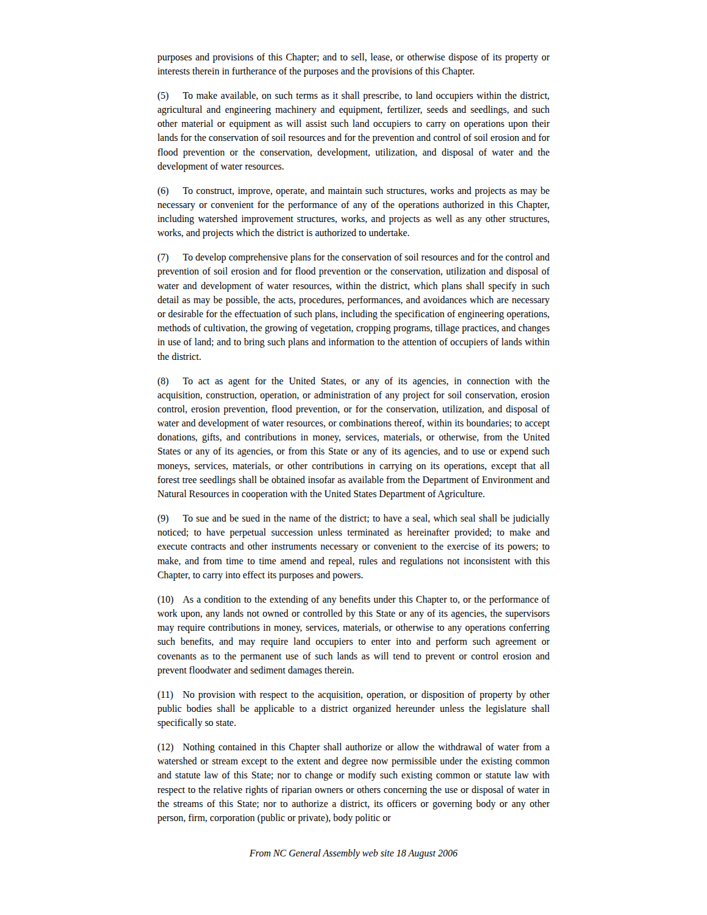purposes and provisions of this Chapter; and to sell, lease, or otherwise dispose of its property or interests therein in furtherance of the purposes and the provisions of this Chapter.
(5) To make available, on such terms as it shall prescribe, to land occupiers within the district, agricultural and engineering machinery and equipment, fertilizer, seeds and seedlings, and such other material or equipment as will assist such land occupiers to carry on operations upon their lands for the conservation of soil resources and for the prevention and control of soil erosion and for flood prevention or the conservation, development, utilization, and disposal of water and the development of water resources.
(6) To construct, improve, operate, and maintain such structures, works and projects as may be necessary or convenient for the performance of any of the operations authorized in this Chapter, including watershed improvement structures, works, and projects as well as any other structures, works, and projects which the district is authorized to undertake.
(7) To develop comprehensive plans for the conservation of soil resources and for the control and prevention of soil erosion and for flood prevention or the conservation, utilization and disposal of water and development of water resources, within the district, which plans shall specify in such detail as may be possible, the acts, procedures, performances, and avoidances which are necessary or desirable for the effectuation of such plans, including the specification of engineering operations, methods of cultivation, the growing of vegetation, cropping programs, tillage practices, and changes in use of land; and to bring such plans and information to the attention of occupiers of lands within the district.
(8) To act as agent for the United States, or any of its agencies, in connection with the acquisition, construction, operation, or administration of any project for soil conservation, erosion control, erosion prevention, flood prevention, or for the conservation, utilization, and disposal of water and development of water resources, or combinations thereof, within its boundaries; to accept donations, gifts, and contributions in money, services, materials, or otherwise, from the United States or any of its agencies, or from this State or any of its agencies, and to use or expend such moneys, services, materials, or other contributions in carrying on its operations, except that all forest tree seedlings shall be obtained insofar as available from the Department of Environment and Natural Resources in cooperation with the United States Department of Agriculture.
(9) To sue and be sued in the name of the district; to have a seal, which seal shall be judicially noticed; to have perpetual succession unless terminated as hereinafter provided; to make and execute contracts and other instruments necessary or convenient to the exercise of its powers; to make, and from time to time amend and repeal, rules and regulations not inconsistent with this Chapter, to carry into effect its purposes and powers.
(10) As a condition to the extending of any benefits under this Chapter to, or the performance of work upon, any lands not owned or controlled by this State or any of its agencies, the supervisors may require contributions in money, services, materials, or otherwise to any operations conferring such benefits, and may require land occupiers to enter into and perform such agreement or covenants as to the permanent use of such lands as will tend to prevent or control erosion and prevent floodwater and sediment damages therein.
(11) No provision with respect to the acquisition, operation, or disposition of property by other public bodies shall be applicable to a district organized hereunder unless the legislature shall specifically so state.
(12) Nothing contained in this Chapter shall authorize or allow the withdrawal of water from a watershed or stream except to the extent and degree now permissible under the existing common and statute law of this State; nor to change or modify such existing common or statute law with respect to the relative rights of riparian owners or others concerning the use or disposal of water in the streams of this State; nor to authorize a district, its officers or governing body or any other person, firm, corporation (public or private), body politic or
From NC General Assembly web site 18 August 2006